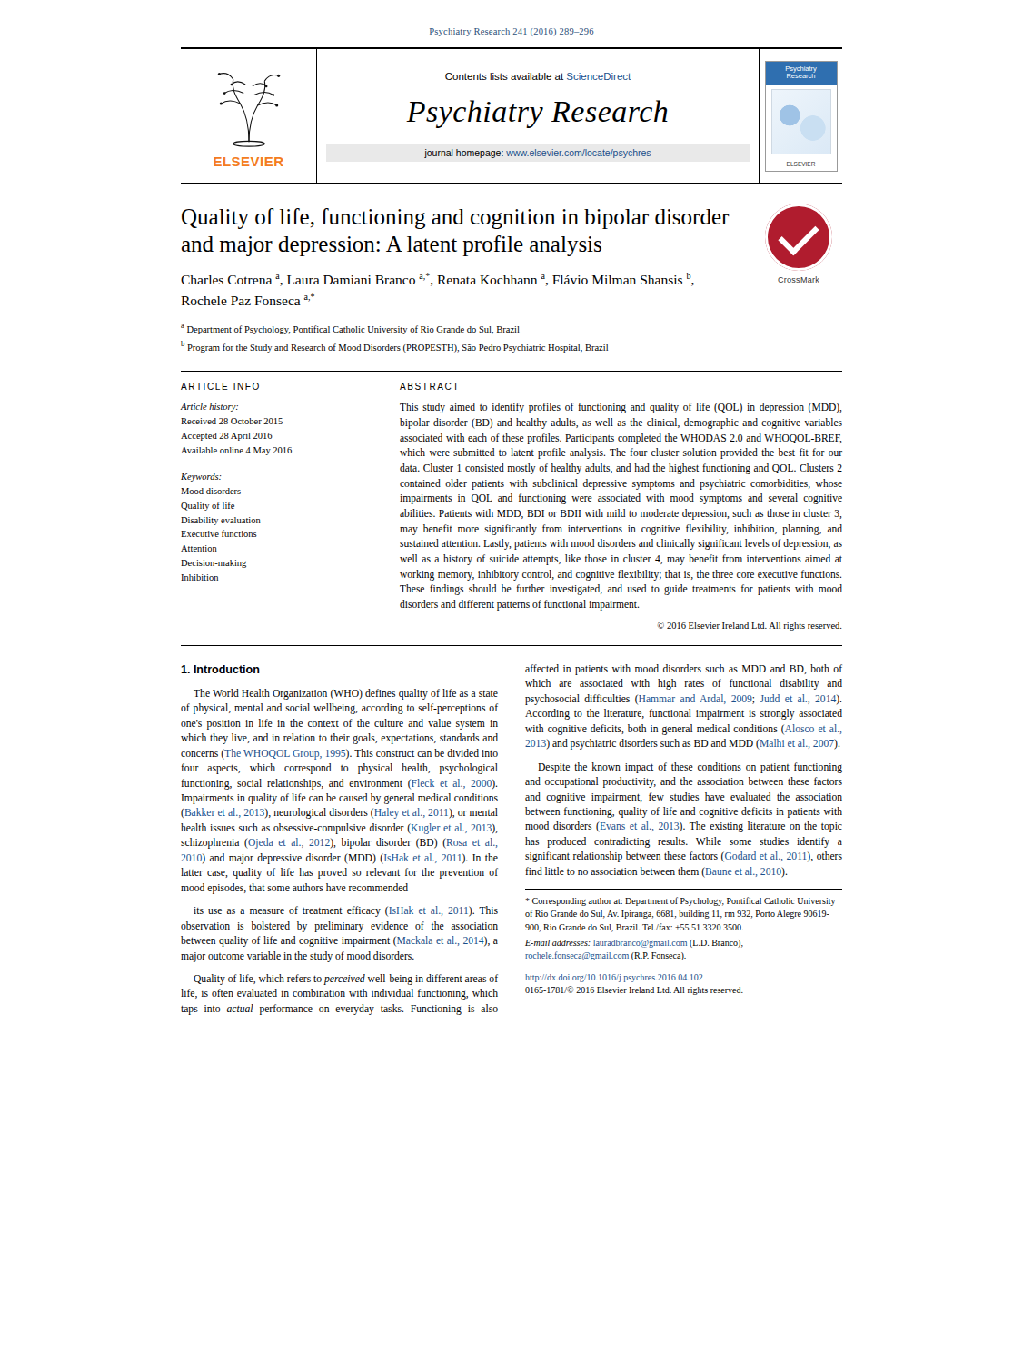Psychiatry Research 241 (2016) 289–296
ELSEVIER
Contents lists available at ScienceDirect
Psychiatry Research
journal homepage: www.elsevier.com/locate/psychres
Psychiatry
Research
ELSEVIER
CrossMark
Quality of life, functioning and cognition in bipolar disorder and major depression: A latent profile analysis
Charles Cotrena a, Laura Damiani Branco a,*, Renata Kochhann a, Flávio Milman Shansis b,
Rochele Paz Fonseca a,*
a Department of Psychology, Pontifical Catholic University of Rio Grande do Sul, Brazil
b Program for the Study and Research of Mood Disorders (PROPESTH), São Pedro Psychiatric Hospital, Brazil
Article info
Article history:
Received 28 October 2015
Accepted 28 April 2016
Available online 4 May 2016
Keywords:
Mood disorders
Quality of life
Disability evaluation
Executive functions
Attention
Decision-making
Inhibition
Abstract
This study aimed to identify profiles of functioning and quality of life (QOL) in depression (MDD), bipolar disorder (BD) and healthy adults, as well as the clinical, demographic and cognitive variables associated with each of these profiles. Participants completed the WHODAS 2.0 and WHOQOL-BREF, which were submitted to latent profile analysis. The four cluster solution provided the best fit for our data. Cluster 1 consisted mostly of healthy adults, and had the highest functioning and QOL. Clusters 2 contained older patients with subclinical depressive symptoms and psychiatric comorbidities, whose impairments in QOL and functioning were associated with mood symptoms and several cognitive abilities. Patients with MDD, BDI or BDII with mild to moderate depression, such as those in cluster 3, may benefit more significantly from interventions in cognitive flexibility, inhibition, planning, and sustained attention. Lastly, patients with mood disorders and clinically significant levels of depression, as well as a history of suicide attempts, like those in cluster 4, may benefit from interventions aimed at working memory, inhibitory control, and cognitive flexibility; that is, the three core executive functions. These findings should be further investigated, and used to guide treatments for patients with mood disorders and different patterns of functional impairment.
© 2016 Elsevier Ireland Ltd. All rights reserved.
1. Introduction
The World Health Organization (WHO) defines quality of life as a state of physical, mental and social wellbeing, according to self-perceptions of one's position in life in the context of the culture and value system in which they live, and in relation to their goals, expectations, standards and concerns (The WHOQOL Group, 1995). This construct can be divided into four aspects, which correspond to physical health, psychological functioning, social relationships, and environment (Fleck et al., 2000). Impairments in quality of life can be caused by general medical conditions (Bakker et al., 2013), neurological disorders (Haley et al., 2011), or mental health issues such as obsessive-compulsive disorder (Kugler et al., 2013), schizophrenia (Ojeda et al., 2012), bipolar disorder (BD) (Rosa et al., 2010) and major depressive disorder (MDD) (IsHak et al., 2011). In the latter case, quality of life has proved so relevant for the prevention of mood episodes, that some authors have recommended
its use as a measure of treatment efficacy (IsHak et al., 2011). This observation is bolstered by preliminary evidence of the association between quality of life and cognitive impairment (Mackala et al., 2014), a major outcome variable in the study of mood disorders.
Quality of life, which refers to perceived well-being in different areas of life, is often evaluated in combination with individual functioning, which taps into actual performance on everyday tasks. Functioning is also affected in patients with mood disorders such as MDD and BD, both of which are associated with high rates of functional disability and psychosocial difficulties (Hammar and Ardal, 2009; Judd et al., 2014). According to the literature, functional impairment is strongly associated with cognitive deficits, both in general medical conditions (Alosco et al., 2013) and psychiatric disorders such as BD and MDD (Malhi et al., 2007).
Despite the known impact of these conditions on patient functioning and occupational productivity, and the association between these factors and cognitive impairment, few studies have evaluated the association between functioning, quality of life and cognitive deficits in patients with mood disorders (Evans et al., 2013). The existing literature on the topic has produced contradicting results. While some studies identify a significant relationship between these factors (Godard et al., 2011), others find little to no association between them (Baune et al., 2010).
* Corresponding author at: Department of Psychology, Pontifical Catholic University of Rio Grande do Sul, Av. Ipiranga, 6681, building 11, rm 932, Porto Alegre 90619-900, Rio Grande do Sul, Brazil. Tel./fax: +55 51 3320 3500.
E-mail addresses: lauradbranco@gmail.com (L.D. Branco),
rochele.fonseca@gmail.com (R.P. Fonseca).
http://dx.doi.org/10.1016/j.psychres.2016.04.102
0165-1781/© 2016 Elsevier Ireland Ltd. All rights reserved.